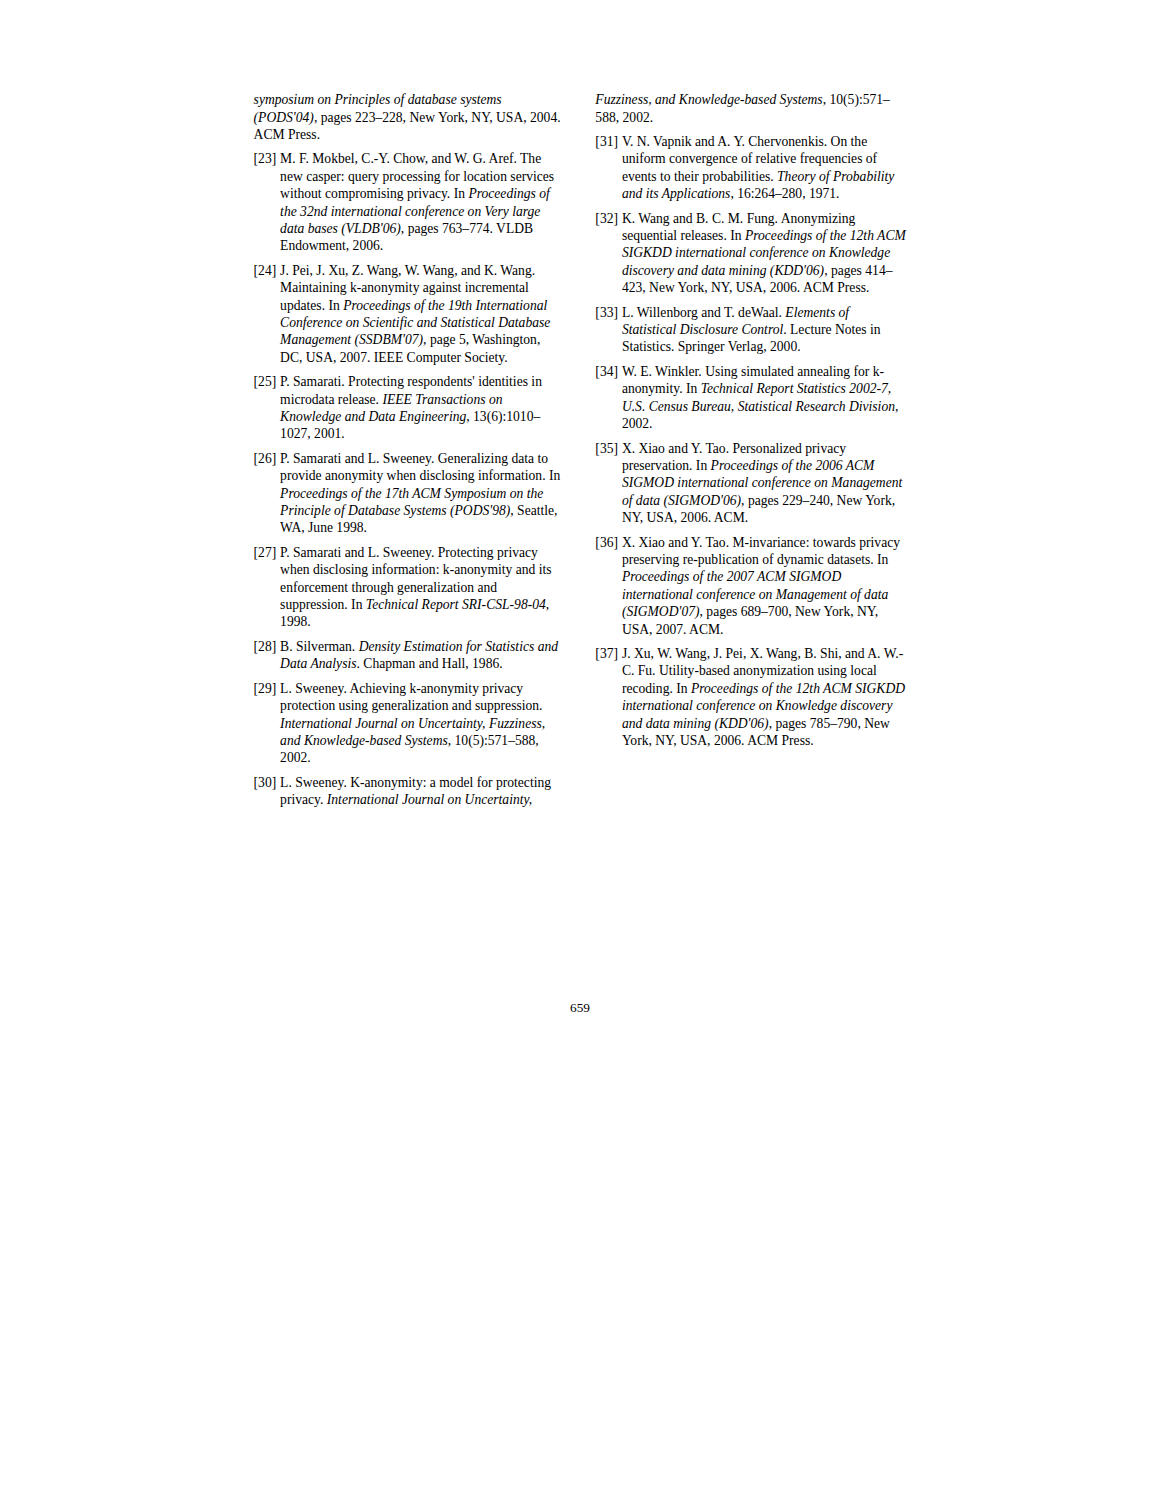symposium on Principles of database systems (PODS'04), pages 223–228, New York, NY, USA, 2004. ACM Press.
[23] M. F. Mokbel, C.-Y. Chow, and W. G. Aref. The new casper: query processing for location services without compromising privacy. In Proceedings of the 32nd international conference on Very large data bases (VLDB'06), pages 763–774. VLDB Endowment, 2006.
[24] J. Pei, J. Xu, Z. Wang, W. Wang, and K. Wang. Maintaining k-anonymity against incremental updates. In Proceedings of the 19th International Conference on Scientific and Statistical Database Management (SSDBM'07), page 5, Washington, DC, USA, 2007. IEEE Computer Society.
[25] P. Samarati. Protecting respondents' identities in microdata release. IEEE Transactions on Knowledge and Data Engineering, 13(6):1010–1027, 2001.
[26] P. Samarati and L. Sweeney. Generalizing data to provide anonymity when disclosing information. In Proceedings of the 17th ACM Symposium on the Principle of Database Systems (PODS'98), Seattle, WA, June 1998.
[27] P. Samarati and L. Sweeney. Protecting privacy when disclosing information: k-anonymity and its enforcement through generalization and suppression. In Technical Report SRI-CSL-98-04, 1998.
[28] B. Silverman. Density Estimation for Statistics and Data Analysis. Chapman and Hall, 1986.
[29] L. Sweeney. Achieving k-anonymity privacy protection using generalization and suppression. International Journal on Uncertainty, Fuzziness, and Knowledge-based Systems, 10(5):571–588, 2002.
[30] L. Sweeney. K-anonymity: a model for protecting privacy. International Journal on Uncertainty,
Fuzziness, and Knowledge-based Systems, 10(5):571–588, 2002.
[31] V. N. Vapnik and A. Y. Chervonenkis. On the uniform convergence of relative frequencies of events to their probabilities. Theory of Probability and its Applications, 16:264–280, 1971.
[32] K. Wang and B. C. M. Fung. Anonymizing sequential releases. In Proceedings of the 12th ACM SIGKDD international conference on Knowledge discovery and data mining (KDD'06), pages 414–423, New York, NY, USA, 2006. ACM Press.
[33] L. Willenborg and T. deWaal. Elements of Statistical Disclosure Control. Lecture Notes in Statistics. Springer Verlag, 2000.
[34] W. E. Winkler. Using simulated annealing for k-anonymity. In Technical Report Statistics 2002-7, U.S. Census Bureau, Statistical Research Division, 2002.
[35] X. Xiao and Y. Tao. Personalized privacy preservation. In Proceedings of the 2006 ACM SIGMOD international conference on Management of data (SIGMOD'06), pages 229–240, New York, NY, USA, 2006. ACM.
[36] X. Xiao and Y. Tao. M-invariance: towards privacy preserving re-publication of dynamic datasets. In Proceedings of the 2007 ACM SIGMOD international conference on Management of data (SIGMOD'07), pages 689–700, New York, NY, USA, 2007. ACM.
[37] J. Xu, W. Wang, J. Pei, X. Wang, B. Shi, and A. W.-C. Fu. Utility-based anonymization using local recoding. In Proceedings of the 12th ACM SIGKDD international conference on Knowledge discovery and data mining (KDD'06), pages 785–790, New York, NY, USA, 2006. ACM Press.
659